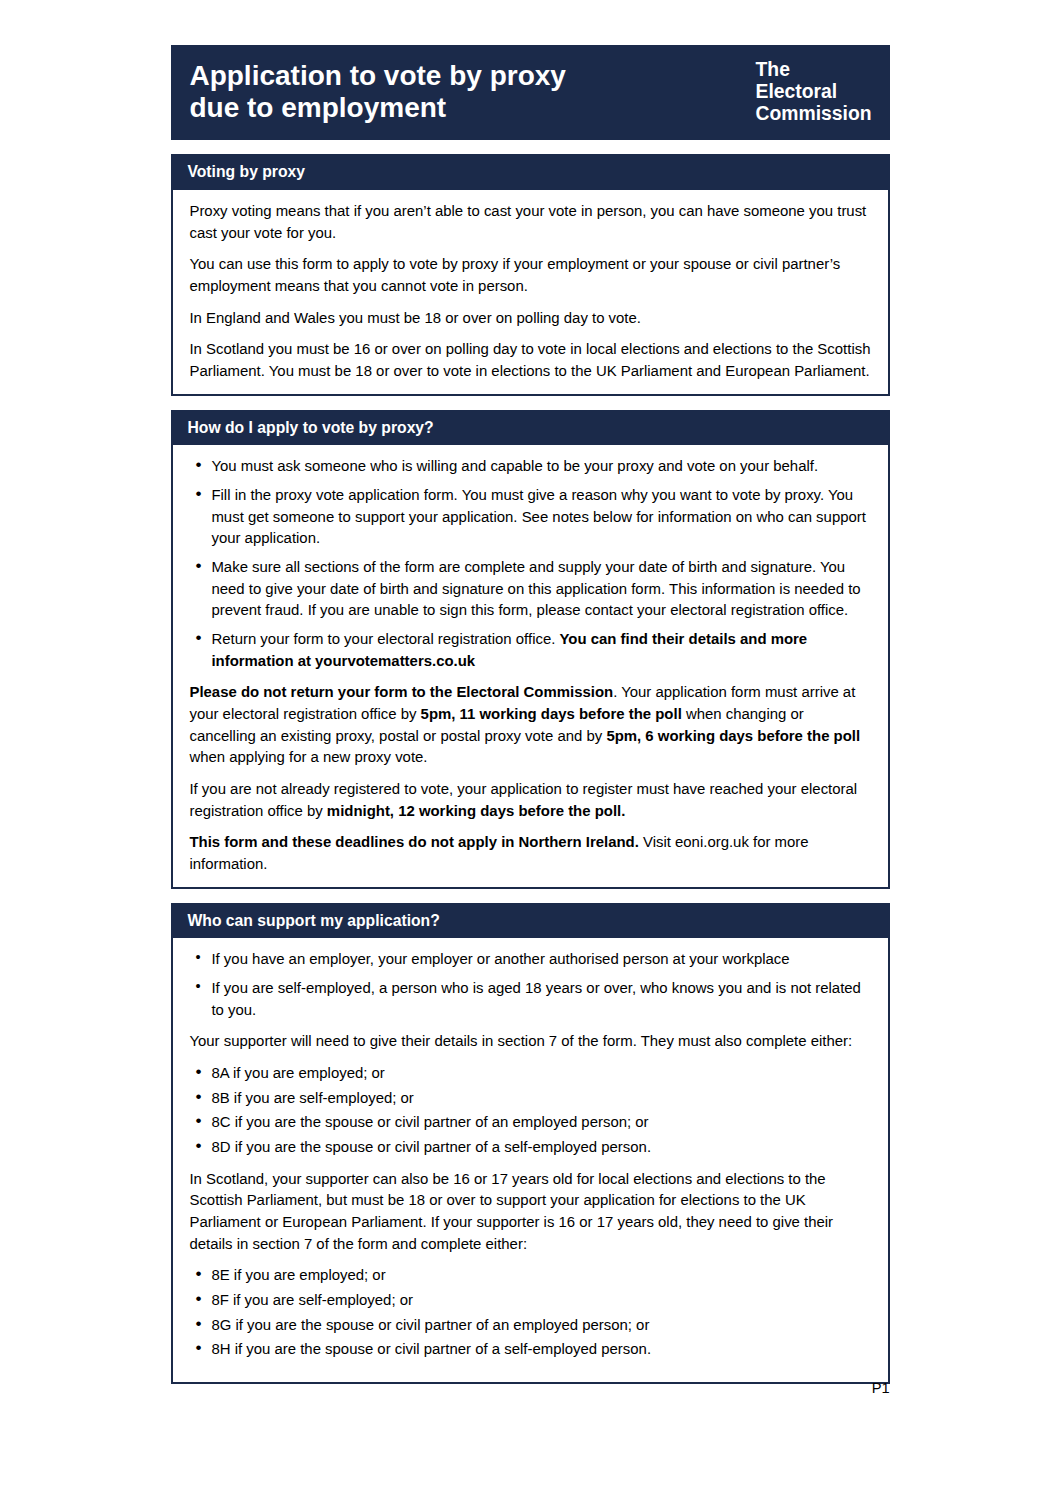Application to vote by proxy
due to employment
The
Electoral
Commission
Voting by proxy
Proxy voting means that if you aren’t able to cast your vote in person, you can have someone you trust cast your vote for you.
You can use this form to apply to vote by proxy if your employment or your spouse or civil partner’s employment means that you cannot vote in person.
In England and Wales you must be 18 or over on polling day to vote.
In Scotland you must be 16 or over on polling day to vote in local elections and elections to the Scottish Parliament. You must be 18 or over to vote in elections to the UK Parliament and European Parliament.
How do I apply to vote by proxy?
You must ask someone who is willing and capable to be your proxy and vote on your behalf.
Fill in the proxy vote application form. You must give a reason why you want to vote by proxy. You must get someone to support your application. See notes below for information on who can support your application.
Make sure all sections of the form are complete and supply your date of birth and signature. You need to give your date of birth and signature on this application form. This information is needed to prevent fraud. If you are unable to sign this form, please contact your electoral registration office.
Return your form to your electoral registration office. You can find their details and more information at yourvotematters.co.uk
Please do not return your form to the Electoral Commission. Your application form must arrive at your electoral registration office by 5pm, 11 working days before the poll when changing or cancelling an existing proxy, postal or postal proxy vote and by 5pm, 6 working days before the poll when applying for a new proxy vote.
If you are not already registered to vote, your application to register must have reached your electoral registration office by midnight, 12 working days before the poll.
This form and these deadlines do not apply in Northern Ireland. Visit eoni.org.uk for more information.
Who can support my application?
If you have an employer, your employer or another authorised person at your workplace
If you are self-employed, a person who is aged 18 years or over, who knows you and is not related to you.
Your supporter will need to give their details in section 7 of the form. They must also complete either:
8A if you are employed; or
8B if you are self-employed; or
8C if you are the spouse or civil partner of an employed person; or
8D if you are the spouse or civil partner of a self-employed person.
In Scotland, your supporter can also be 16 or 17 years old for local elections and elections to the Scottish Parliament, but must be 18 or over to support your application for elections to the UK Parliament or European Parliament. If your supporter is 16 or 17 years old, they need to give their details in section 7 of the form and complete either:
8E if you are employed; or
8F if you are self-employed; or
8G if you are the spouse or civil partner of an employed person; or
8H if you are the spouse or civil partner of a self-employed person.
P1